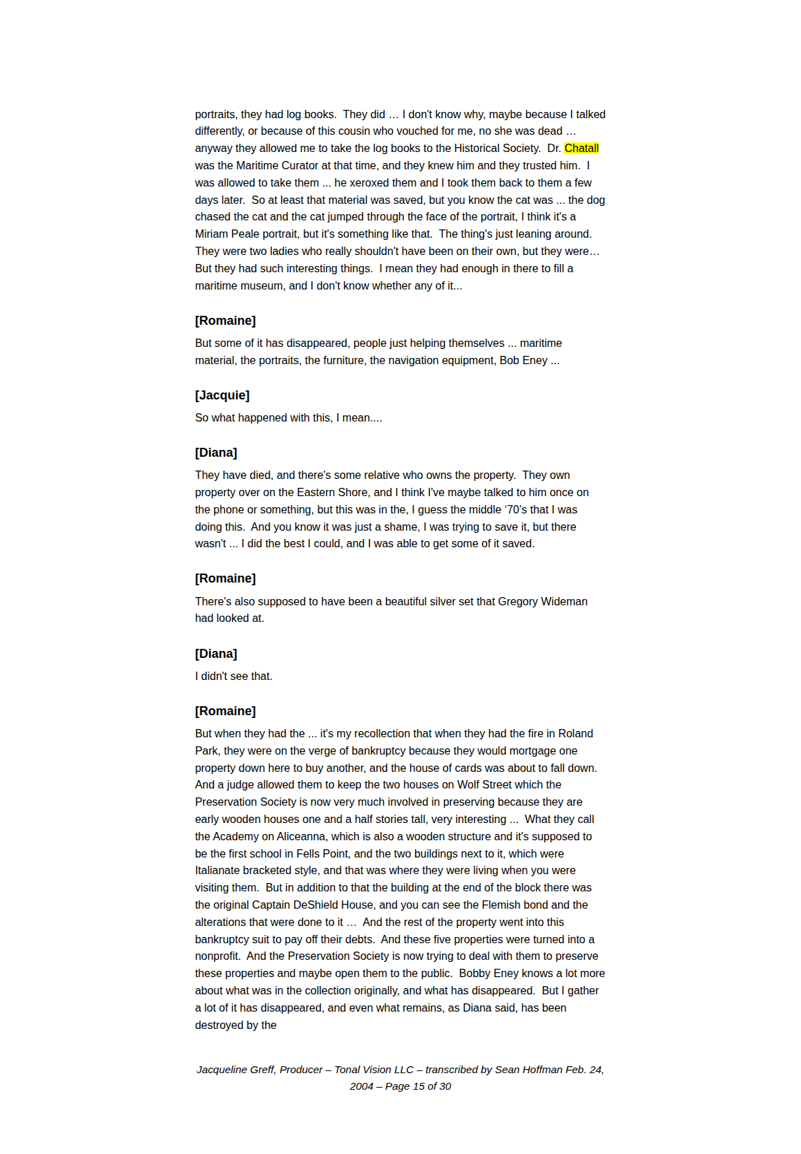portraits, they had log books. They did … I don't know why, maybe because I talked differently, or because of this cousin who vouched for me, no she was dead … anyway they allowed me to take the log books to the Historical Society. Dr. Chatall was the Maritime Curator at that time, and they knew him and they trusted him. I was allowed to take them ... he xeroxed them and I took them back to them a few days later. So at least that material was saved, but you know the cat was ... the dog chased the cat and the cat jumped through the face of the portrait, I think it's a Miriam Peale portrait, but it's something like that. The thing's just leaning around. They were two ladies who really shouldn't have been on their own, but they were… But they had such interesting things. I mean they had enough in there to fill a maritime museum, and I don't know whether any of it...
[Romaine]
But some of it has disappeared, people just helping themselves ... maritime material, the portraits, the furniture, the navigation equipment, Bob Eney ...
[Jacquie]
So what happened with this, I mean....
[Diana]
They have died, and there's some relative who owns the property. They own property over on the Eastern Shore, and I think I've maybe talked to him once on the phone or something, but this was in the, I guess the middle ‘70’s that I was doing this. And you know it was just a shame, I was trying to save it, but there wasn't ... I did the best I could, and I was able to get some of it saved.
[Romaine]
There's also supposed to have been a beautiful silver set that Gregory Wideman had looked at.
[Diana]
I didn't see that.
[Romaine]
But when they had the ... it's my recollection that when they had the fire in Roland Park, they were on the verge of bankruptcy because they would mortgage one property down here to buy another, and the house of cards was about to fall down. And a judge allowed them to keep the two houses on Wolf Street which the Preservation Society is now very much involved in preserving because they are early wooden houses one and a half stories tall, very interesting ... What they call the Academy on Aliceanna, which is also a wooden structure and it's supposed to be the first school in Fells Point, and the two buildings next to it, which were Italianate bracketed style, and that was where they were living when you were visiting them. But in addition to that the building at the end of the block there was the original Captain DeShield House, and you can see the Flemish bond and the alterations that were done to it … And the rest of the property went into this bankruptcy suit to pay off their debts. And these five properties were turned into a nonprofit. And the Preservation Society is now trying to deal with them to preserve these properties and maybe open them to the public. Bobby Eney knows a lot more about what was in the collection originally, and what has disappeared. But I gather a lot of it has disappeared, and even what remains, as Diana said, has been destroyed by the
Jacqueline Greff, Producer – Tonal Vision LLC – transcribed by Sean Hoffman Feb. 24, 2004 – Page 15 of 30